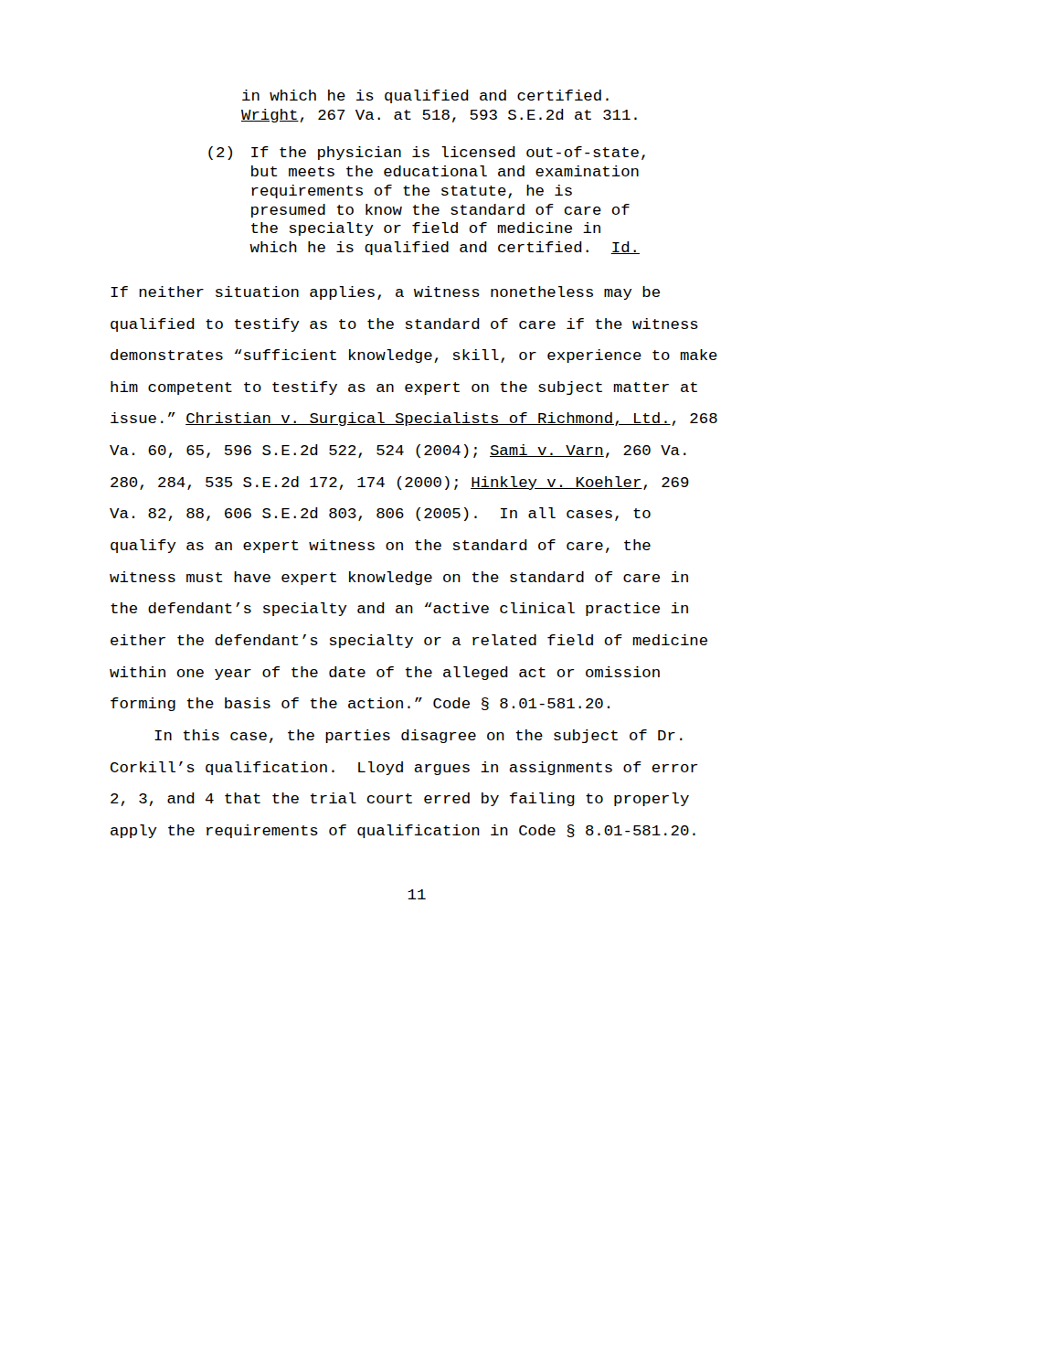in which he is qualified and certified.
Wright, 267 Va. at 518, 593 S.E.2d at 311.
(2) If the physician is licensed out-of-state,
but meets the educational and examination
requirements of the statute, he is
presumed to know the standard of care of
the specialty or field of medicine in
which he is qualified and certified. Id.
If neither situation applies, a witness nonetheless may be qualified to testify as to the standard of care if the witness demonstrates “sufficient knowledge, skill, or experience to make him competent to testify as an expert on the subject matter at issue.” Christian v. Surgical Specialists of Richmond, Ltd., 268 Va. 60, 65, 596 S.E.2d 522, 524 (2004); Sami v. Varn, 260 Va. 280, 284, 535 S.E.2d 172, 174 (2000); Hinkley v. Koehler, 269 Va. 82, 88, 606 S.E.2d 803, 806 (2005). In all cases, to qualify as an expert witness on the standard of care, the witness must have expert knowledge on the standard of care in the defendant’s specialty and an “active clinical practice in either the defendant’s specialty or a related field of medicine within one year of the date of the alleged act or omission forming the basis of the action.” Code § 8.01-581.20.
In this case, the parties disagree on the subject of Dr. Corkill’s qualification. Lloyd argues in assignments of error 2, 3, and 4 that the trial court erred by failing to properly apply the requirements of qualification in Code § 8.01-581.20.
11